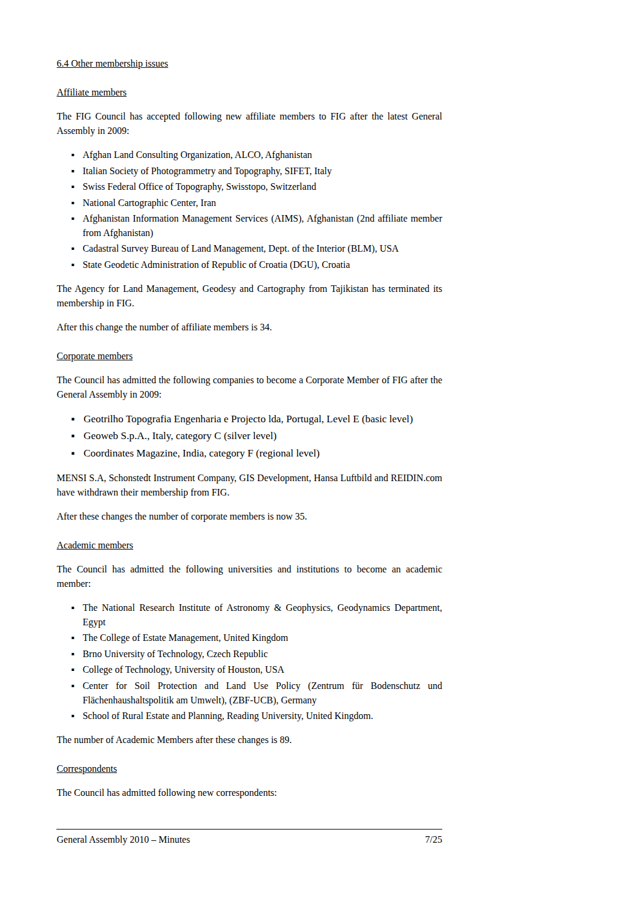6.4 Other membership issues
Affiliate members
The FIG Council has accepted following new affiliate members to FIG after the latest General Assembly in 2009:
Afghan Land Consulting Organization, ALCO, Afghanistan
Italian Society of Photogrammetry and Topography, SIFET, Italy
Swiss Federal Office of Topography, Swisstopo, Switzerland
National Cartographic Center, Iran
Afghanistan Information Management Services (AIMS), Afghanistan (2nd affiliate member from Afghanistan)
Cadastral Survey Bureau of Land Management, Dept. of the Interior (BLM), USA
State Geodetic Administration of Republic of Croatia (DGU), Croatia
The Agency for Land Management, Geodesy and Cartography from Tajikistan has terminated its membership in FIG.
After this change the number of affiliate members is 34.
Corporate members
The Council has admitted the following companies to become a Corporate Member of FIG after the General Assembly in 2009:
Geotrilho Topografia Engenharia e Projecto lda, Portugal, Level E (basic level)
Geoweb S.p.A., Italy, category C (silver level)
Coordinates Magazine, India, category F (regional level)
MENSI S.A, Schonstedt Instrument Company, GIS Development, Hansa Luftbild and REIDIN.com have withdrawn their membership from FIG.
After these changes the number of corporate members is now 35.
Academic members
The Council has admitted the following universities and institutions to become an academic member:
The National Research Institute of Astronomy & Geophysics, Geodynamics Department, Egypt
The College of Estate Management, United Kingdom
Brno University of Technology, Czech Republic
College of Technology, University of Houston, USA
Center for Soil Protection and Land Use Policy (Zentrum für Bodenschutz und Flächenhaushaltspolitik am Umwelt), (ZBF-UCB), Germany
School of Rural Estate and Planning, Reading University, United Kingdom.
The number of Academic Members after these changes is 89.
Correspondents
The Council has admitted following new correspondents:
General Assembly 2010 – Minutes 7/25